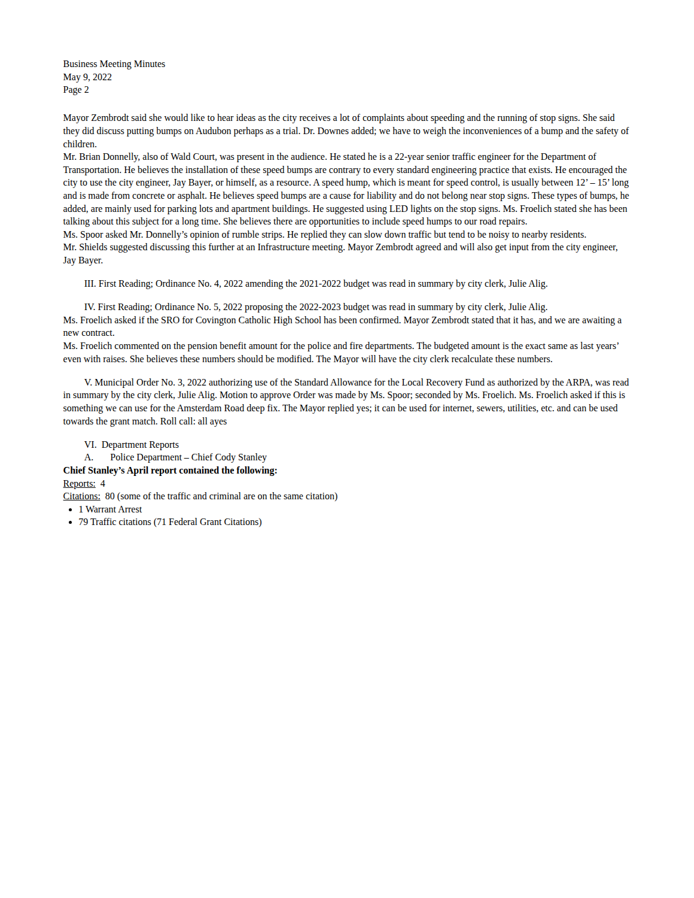Business Meeting Minutes
May 9, 2022
Page 2
Mayor Zembrodt said she would like to hear ideas as the city receives a lot of complaints about speeding and the running of stop signs. She said they did discuss putting bumps on Audubon perhaps as a trial. Dr. Downes added; we have to weigh the inconveniences of a bump and the safety of children.
Mr. Brian Donnelly, also of Wald Court, was present in the audience. He stated he is a 22-year senior traffic engineer for the Department of Transportation. He believes the installation of these speed bumps are contrary to every standard engineering practice that exists. He encouraged the city to use the city engineer, Jay Bayer, or himself, as a resource. A speed hump, which is meant for speed control, is usually between 12’ – 15’ long and is made from concrete or asphalt. He believes speed bumps are a cause for liability and do not belong near stop signs. These types of bumps, he added, are mainly used for parking lots and apartment buildings. He suggested using LED lights on the stop signs. Ms. Froelich stated she has been talking about this subject for a long time. She believes there are opportunities to include speed humps to our road repairs.
Ms. Spoor asked Mr. Donnelly’s opinion of rumble strips. He replied they can slow down traffic but tend to be noisy to nearby residents.
Mr. Shields suggested discussing this further at an Infrastructure meeting. Mayor Zembrodt agreed and will also get input from the city engineer, Jay Bayer.
III. First Reading; Ordinance No. 4, 2022 amending the 2021-2022 budget was read in summary by city clerk, Julie Alig.
IV. First Reading; Ordinance No. 5, 2022 proposing the 2022-2023 budget was read in summary by city clerk, Julie Alig.
Ms. Froelich asked if the SRO for Covington Catholic High School has been confirmed. Mayor Zembrodt stated that it has, and we are awaiting a new contract.
Ms. Froelich commented on the pension benefit amount for the police and fire departments. The budgeted amount is the exact same as last years’ even with raises. She believes these numbers should be modified. The Mayor will have the city clerk recalculate these numbers.
V. Municipal Order No. 3, 2022 authorizing use of the Standard Allowance for the Local Recovery Fund as authorized by the ARPA, was read in summary by the city clerk, Julie Alig. Motion to approve Order was made by Ms. Spoor; seconded by Ms. Froelich. Ms. Froelich asked if this is something we can use for the Amsterdam Road deep fix. The Mayor replied yes; it can be used for internet, sewers, utilities, etc. and can be used towards the grant match. Roll call: all ayes
VI. Department Reports
A. Police Department – Chief Cody Stanley
Chief Stanley’s April report contained the following:
Reports: 4
Citations: 80 (some of the traffic and criminal are on the same citation)
1 Warrant Arrest
79 Traffic citations (71 Federal Grant Citations)